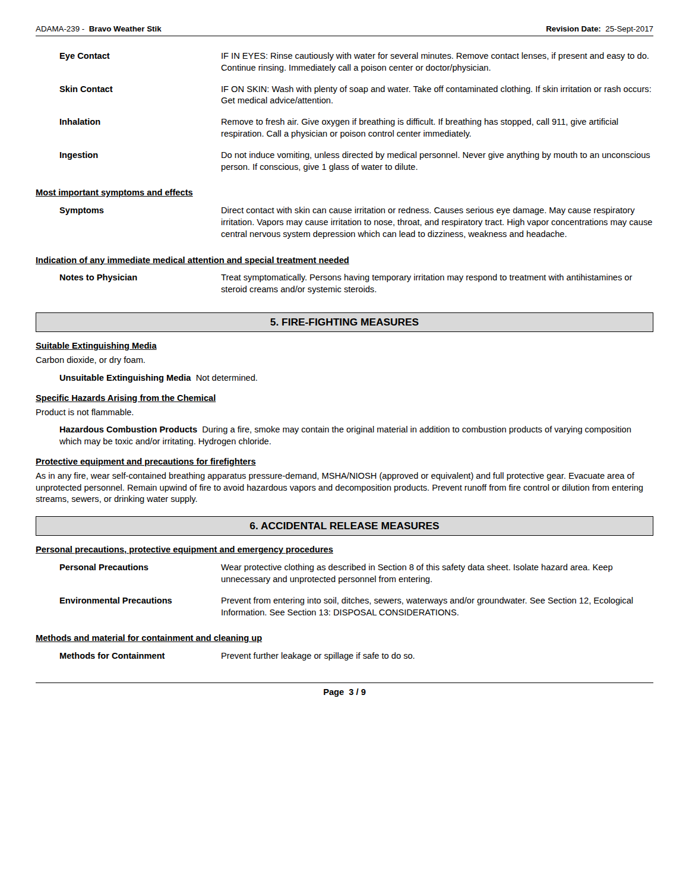ADAMA-239 - Bravo Weather Stik
Revision Date: 25-Sept-2017
| Eye Contact | IF IN EYES: Rinse cautiously with water for several minutes. Remove contact lenses, if present and easy to do. Continue rinsing. Immediately call a poison center or doctor/physician. |
| Skin Contact | IF ON SKIN: Wash with plenty of soap and water. Take off contaminated clothing. If skin irritation or rash occurs: Get medical advice/attention. |
| Inhalation | Remove to fresh air. Give oxygen if breathing is difficult. If breathing has stopped, call 911, give artificial respiration. Call a physician or poison control center immediately. |
| Ingestion | Do not induce vomiting, unless directed by medical personnel. Never give anything by mouth to an unconscious person. If conscious, give 1 glass of water to dilute. |
Most important symptoms and effects
| Symptoms | Direct contact with skin can cause irritation or redness. Causes serious eye damage. May cause respiratory irritation. Vapors may cause irritation to nose, throat, and respiratory tract. High vapor concentrations may cause central nervous system depression which can lead to dizziness, weakness and headache. |
Indication of any immediate medical attention and special treatment needed
| Notes to Physician | Treat symptomatically. Persons having temporary irritation may respond to treatment with antihistamines or steroid creams and/or systemic steroids. |
5. FIRE-FIGHTING MEASURES
Suitable Extinguishing Media
Carbon dioxide, or dry foam.
Unsuitable Extinguishing Media Not determined.
Specific Hazards Arising from the Chemical
Product is not flammable.
Hazardous Combustion Products During a fire, smoke may contain the original material in addition to combustion products of varying composition which may be toxic and/or irritating. Hydrogen chloride.
Protective equipment and precautions for firefighters
As in any fire, wear self-contained breathing apparatus pressure-demand, MSHA/NIOSH (approved or equivalent) and full protective gear. Evacuate area of unprotected personnel. Remain upwind of fire to avoid hazardous vapors and decomposition products. Prevent runoff from fire control or dilution from entering streams, sewers, or drinking water supply.
6. ACCIDENTAL RELEASE MEASURES
Personal precautions, protective equipment and emergency procedures
| Personal Precautions | Wear protective clothing as described in Section 8 of this safety data sheet. Isolate hazard area. Keep unnecessary and unprotected personnel from entering. |
| Environmental Precautions | Prevent from entering into soil, ditches, sewers, waterways and/or groundwater. See Section 12, Ecological Information. See Section 13: DISPOSAL CONSIDERATIONS. |
Methods and material for containment and cleaning up
| Methods for Containment | Prevent further leakage or spillage if safe to do so. |
Page 3 / 9